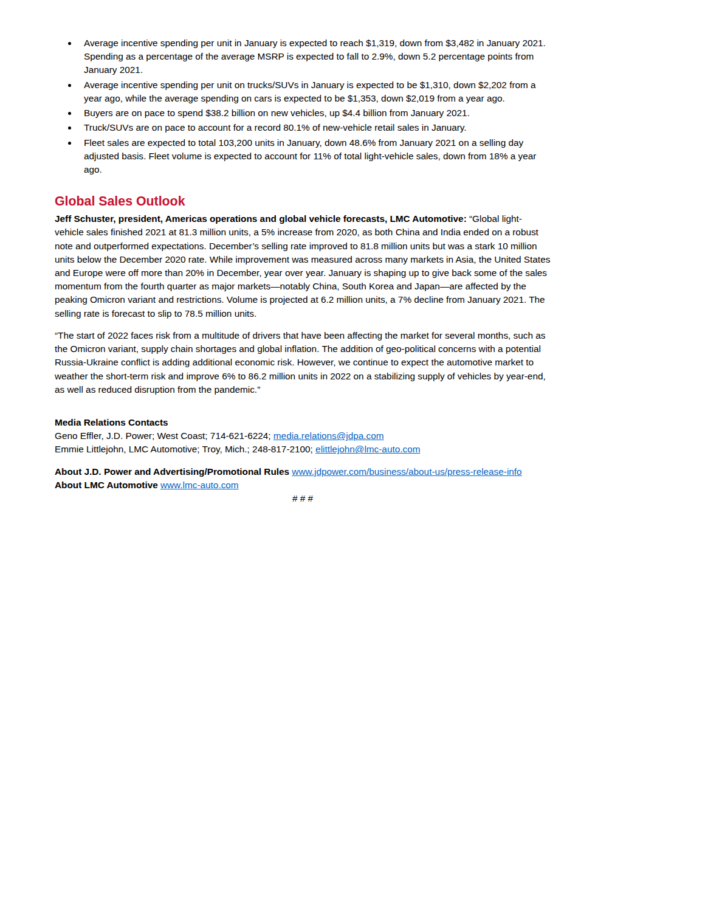Average incentive spending per unit in January is expected to reach $1,319, down from $3,482 in January 2021. Spending as a percentage of the average MSRP is expected to fall to 2.9%, down 5.2 percentage points from January 2021.
Average incentive spending per unit on trucks/SUVs in January is expected to be $1,310, down $2,202 from a year ago, while the average spending on cars is expected to be $1,353, down $2,019 from a year ago.
Buyers are on pace to spend $38.2 billion on new vehicles, up $4.4 billion from January 2021.
Truck/SUVs are on pace to account for a record 80.1% of new-vehicle retail sales in January.
Fleet sales are expected to total 103,200 units in January, down 48.6% from January 2021 on a selling day adjusted basis. Fleet volume is expected to account for 11% of total light-vehicle sales, down from 18% a year ago.
Global Sales Outlook
Jeff Schuster, president, Americas operations and global vehicle forecasts, LMC Automotive: “Global light-vehicle sales finished 2021 at 81.3 million units, a 5% increase from 2020, as both China and India ended on a robust note and outperformed expectations. December’s selling rate improved to 81.8 million units but was a stark 10 million units below the December 2020 rate. While improvement was measured across many markets in Asia, the United States and Europe were off more than 20% in December, year over year. January is shaping up to give back some of the sales momentum from the fourth quarter as major markets—notably China, South Korea and Japan—are affected by the peaking Omicron variant and restrictions. Volume is projected at 6.2 million units, a 7% decline from January 2021. The selling rate is forecast to slip to 78.5 million units.
“The start of 2022 faces risk from a multitude of drivers that have been affecting the market for several months, such as the Omicron variant, supply chain shortages and global inflation. The addition of geo-political concerns with a potential Russia-Ukraine conflict is adding additional economic risk. However, we continue to expect the automotive market to weather the short-term risk and improve 6% to 86.2 million units in 2022 on a stabilizing supply of vehicles by year-end, as well as reduced disruption from the pandemic.”
Media Relations Contacts
Geno Effler, J.D. Power; West Coast; 714-621-6224; media.relations@jdpa.com
Emmie Littlejohn, LMC Automotive; Troy, Mich.; 248-817-2100; elittlejohn@lmc-auto.com
About J.D. Power and Advertising/Promotional Rules www.jdpower.com/business/about-us/press-release-info
About LMC Automotive www.lmc-auto.com
# # #